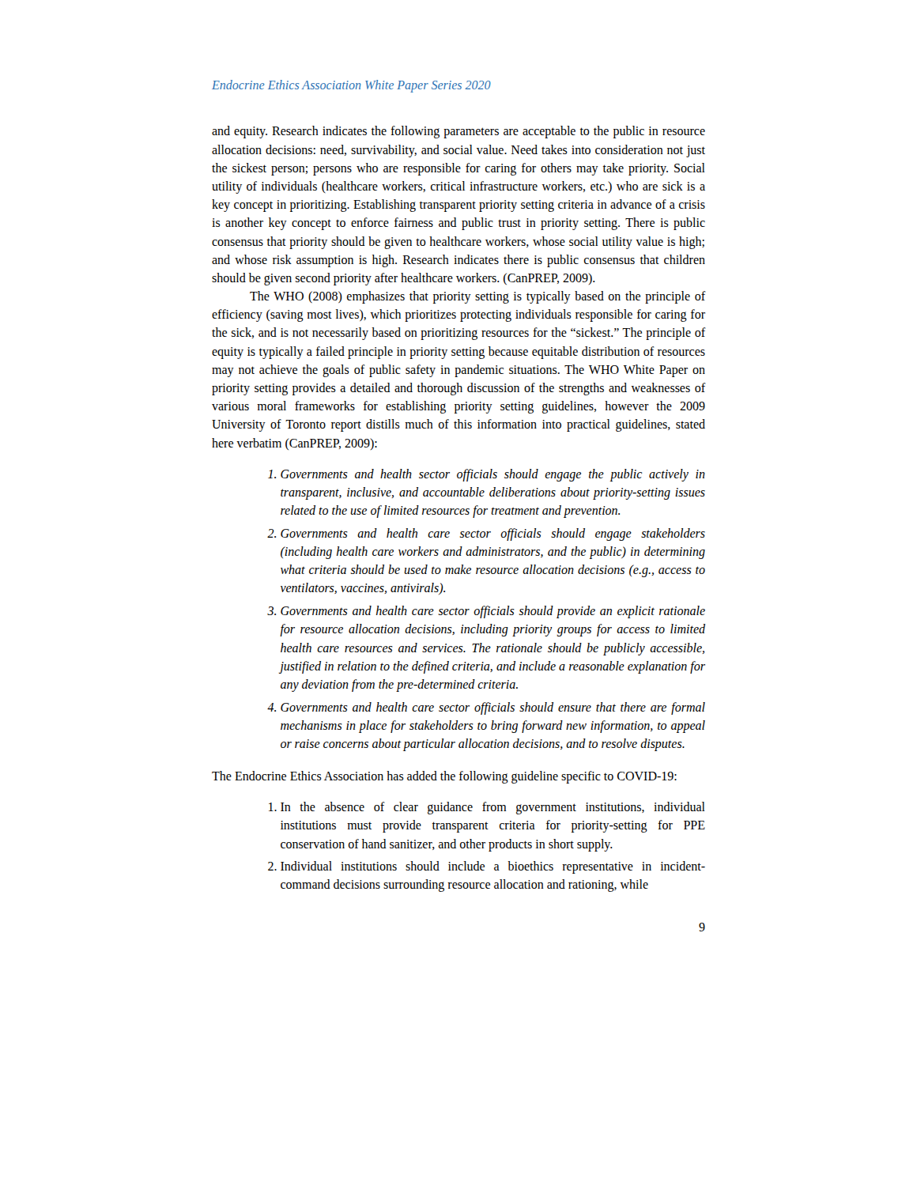Endocrine Ethics Association White Paper Series 2020
and equity. Research indicates the following parameters are acceptable to the public in resource allocation decisions: need, survivability, and social value. Need takes into consideration not just the sickest person; persons who are responsible for caring for others may take priority. Social utility of individuals (healthcare workers, critical infrastructure workers, etc.) who are sick is a key concept in prioritizing. Establishing transparent priority setting criteria in advance of a crisis is another key concept to enforce fairness and public trust in priority setting. There is public consensus that priority should be given to healthcare workers, whose social utility value is high; and whose risk assumption is high. Research indicates there is public consensus that children should be given second priority after healthcare workers. (CanPREP, 2009).
The WHO (2008) emphasizes that priority setting is typically based on the principle of efficiency (saving most lives), which prioritizes protecting individuals responsible for caring for the sick, and is not necessarily based on prioritizing resources for the “sickest.” The principle of equity is typically a failed principle in priority setting because equitable distribution of resources may not achieve the goals of public safety in pandemic situations. The WHO White Paper on priority setting provides a detailed and thorough discussion of the strengths and weaknesses of various moral frameworks for establishing priority setting guidelines, however the 2009 University of Toronto report distills much of this information into practical guidelines, stated here verbatim (CanPREP, 2009):
Governments and health sector officials should engage the public actively in transparent, inclusive, and accountable deliberations about priority-setting issues related to the use of limited resources for treatment and prevention.
Governments and health care sector officials should engage stakeholders (including health care workers and administrators, and the public) in determining what criteria should be used to make resource allocation decisions (e.g., access to ventilators, vaccines, antivirals).
Governments and health care sector officials should provide an explicit rationale for resource allocation decisions, including priority groups for access to limited health care resources and services. The rationale should be publicly accessible, justified in relation to the defined criteria, and include a reasonable explanation for any deviation from the pre-determined criteria.
Governments and health care sector officials should ensure that there are formal mechanisms in place for stakeholders to bring forward new information, to appeal or raise concerns about particular allocation decisions, and to resolve disputes.
The Endocrine Ethics Association has added the following guideline specific to COVID-19:
In the absence of clear guidance from government institutions, individual institutions must provide transparent criteria for priority-setting for PPE conservation of hand sanitizer, and other products in short supply.
Individual institutions should include a bioethics representative in incident-command decisions surrounding resource allocation and rationing, while
9